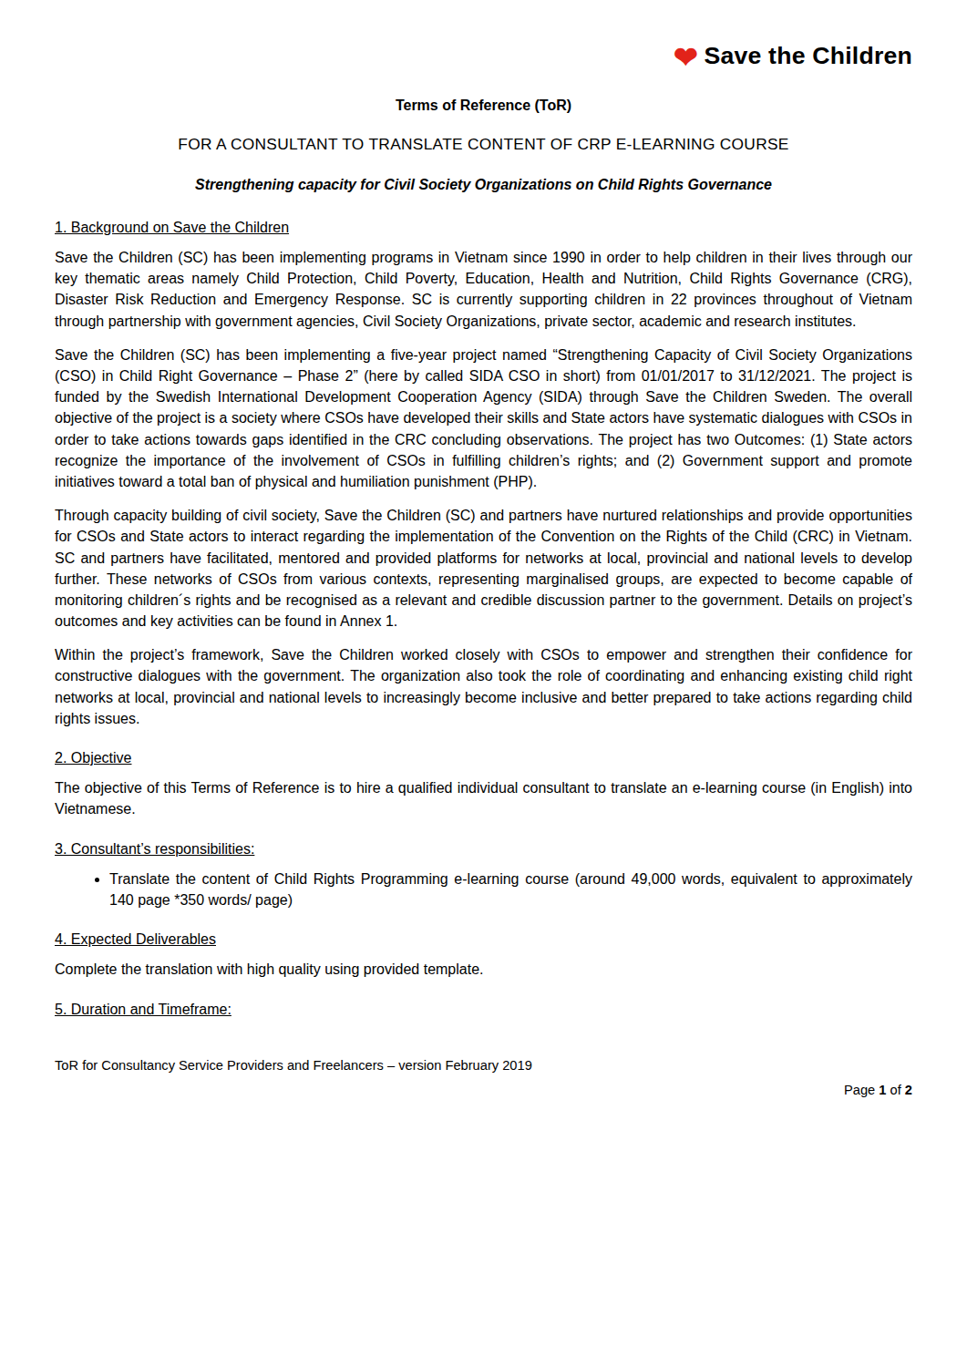❤Save the Children
Terms of Reference (ToR)
FOR A CONSULTANT TO TRANSLATE CONTENT OF CRP E-LEARNING COURSE
Strengthening capacity for Civil Society Organizations on Child Rights Governance
1. Background on Save the Children
Save the Children (SC) has been implementing programs in Vietnam since 1990 in order to help children in their lives through our key thematic areas namely Child Protection, Child Poverty, Education, Health and Nutrition, Child Rights Governance (CRG), Disaster Risk Reduction and Emergency Response. SC is currently supporting children in 22 provinces throughout of Vietnam through partnership with government agencies, Civil Society Organizations, private sector, academic and research institutes.
Save the Children (SC) has been implementing a five-year project named “Strengthening Capacity of Civil Society Organizations (CSO) in Child Right Governance – Phase 2” (here by called SIDA CSO in short) from 01/01/2017 to 31/12/2021. The project is funded by the Swedish International Development Cooperation Agency (SIDA) through Save the Children Sweden. The overall objective of the project is a society where CSOs have developed their skills and State actors have systematic dialogues with CSOs in order to take actions towards gaps identified in the CRC concluding observations. The project has two Outcomes: (1) State actors recognize the importance of the involvement of CSOs in fulfilling children’s rights; and (2) Government support and promote initiatives toward a total ban of physical and humiliation punishment (PHP).
Through capacity building of civil society, Save the Children (SC) and partners have nurtured relationships and provide opportunities for CSOs and State actors to interact regarding the implementation of the Convention on the Rights of the Child (CRC) in Vietnam. SC and partners have facilitated, mentored and provided platforms for networks at local, provincial and national levels to develop further. These networks of CSOs from various contexts, representing marginalised groups, are expected to become capable of monitoring children´s rights and be recognised as a relevant and credible discussion partner to the government. Details on project’s outcomes and key activities can be found in Annex 1.
Within the project’s framework, Save the Children worked closely with CSOs to empower and strengthen their confidence for constructive dialogues with the government. The organization also took the role of coordinating and enhancing existing child right networks at local, provincial and national levels to increasingly become inclusive and better prepared to take actions regarding child rights issues.
2. Objective
The objective of this Terms of Reference is to hire a qualified individual consultant to translate an e-learning course (in English) into Vietnamese.
3. Consultant’s responsibilities:
Translate the content of Child Rights Programming e-learning course (around 49,000 words, equivalent to approximately 140 page *350 words/ page)
4. Expected Deliverables
Complete the translation with high quality using provided template.
5. Duration and Timeframe:
ToR for Consultancy Service Providers and Freelancers – version February 2019
Page 1 of 2